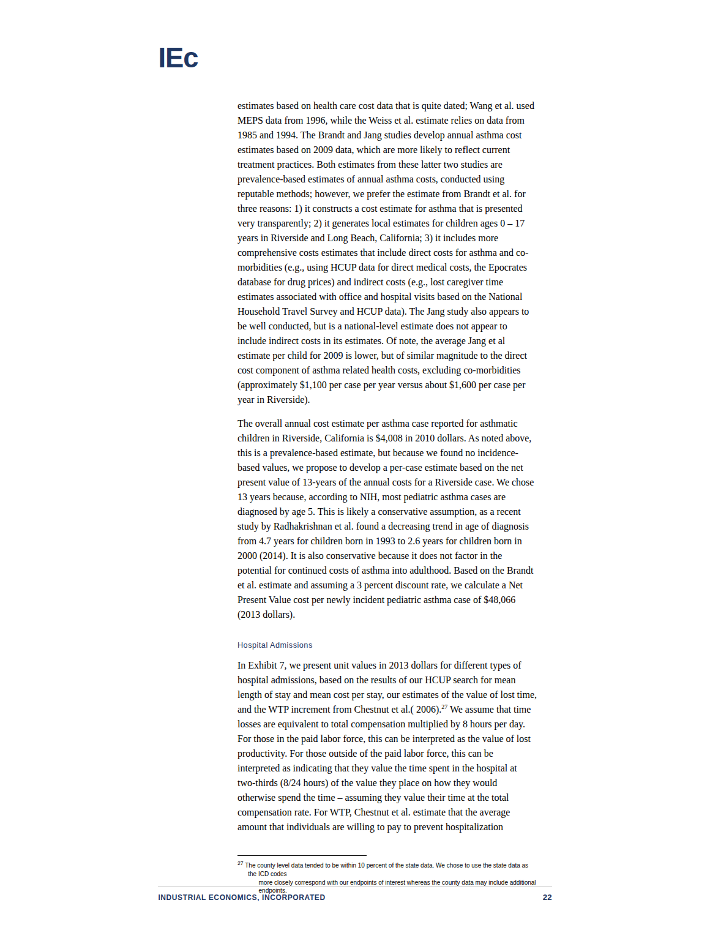IEc
estimates based on health care cost data that is quite dated; Wang et al. used MEPS data from 1996, while the Weiss et al. estimate relies on data from 1985 and 1994. The Brandt and Jang studies develop annual asthma cost estimates based on 2009 data, which are more likely to reflect current treatment practices. Both estimates from these latter two studies are prevalence-based estimates of annual asthma costs, conducted using reputable methods; however, we prefer the estimate from Brandt et al. for three reasons: 1) it constructs a cost estimate for asthma that is presented very transparently; 2) it generates local estimates for children ages 0 – 17 years in Riverside and Long Beach, California; 3) it includes more comprehensive costs estimates that include direct costs for asthma and co-morbidities (e.g., using HCUP data for direct medical costs, the Epocrates database for drug prices) and indirect costs (e.g., lost caregiver time estimates associated with office and hospital visits based on the National Household Travel Survey and HCUP data). The Jang study also appears to be well conducted, but is a national-level estimate does not appear to include indirect costs in its estimates. Of note, the average Jang et al estimate per child for 2009 is lower, but of similar magnitude to the direct cost component of asthma related health costs, excluding co-morbidities (approximately $1,100 per case per year versus about $1,600 per case per year in Riverside).
The overall annual cost estimate per asthma case reported for asthmatic children in Riverside, California is $4,008 in 2010 dollars. As noted above, this is a prevalence-based estimate, but because we found no incidence-based values, we propose to develop a per-case estimate based on the net present value of 13-years of the annual costs for a Riverside case. We chose 13 years because, according to NIH, most pediatric asthma cases are diagnosed by age 5. This is likely a conservative assumption, as a recent study by Radhakrishnan et al. found a decreasing trend in age of diagnosis from 4.7 years for children born in 1993 to 2.6 years for children born in 2000 (2014). It is also conservative because it does not factor in the potential for continued costs of asthma into adulthood. Based on the Brandt et al. estimate and assuming a 3 percent discount rate, we calculate a Net Present Value cost per newly incident pediatric asthma case of $48,066 (2013 dollars).
Hospital Admissions
In Exhibit 7, we present unit values in 2013 dollars for different types of hospital admissions, based on the results of our HCUP search for mean length of stay and mean cost per stay, our estimates of the value of lost time, and the WTP increment from Chestnut et al.( 2006).27 We assume that time losses are equivalent to total compensation multiplied by 8 hours per day. For those in the paid labor force, this can be interpreted as the value of lost productivity. For those outside of the paid labor force, this can be interpreted as indicating that they value the time spent in the hospital at two-thirds (8/24 hours) of the value they place on how they would otherwise spend the time – assuming they value their time at the total compensation rate. For WTP, Chestnut et al. estimate that the average amount that individuals are willing to pay to prevent hospitalization
27 The county level data tended to be within 10 percent of the state data. We chose to use the state data as the ICD codes more closely correspond with our endpoints of interest whereas the county data may include additional endpoints.
INDUSTRIAL ECONOMICS, INCORPORATED 22